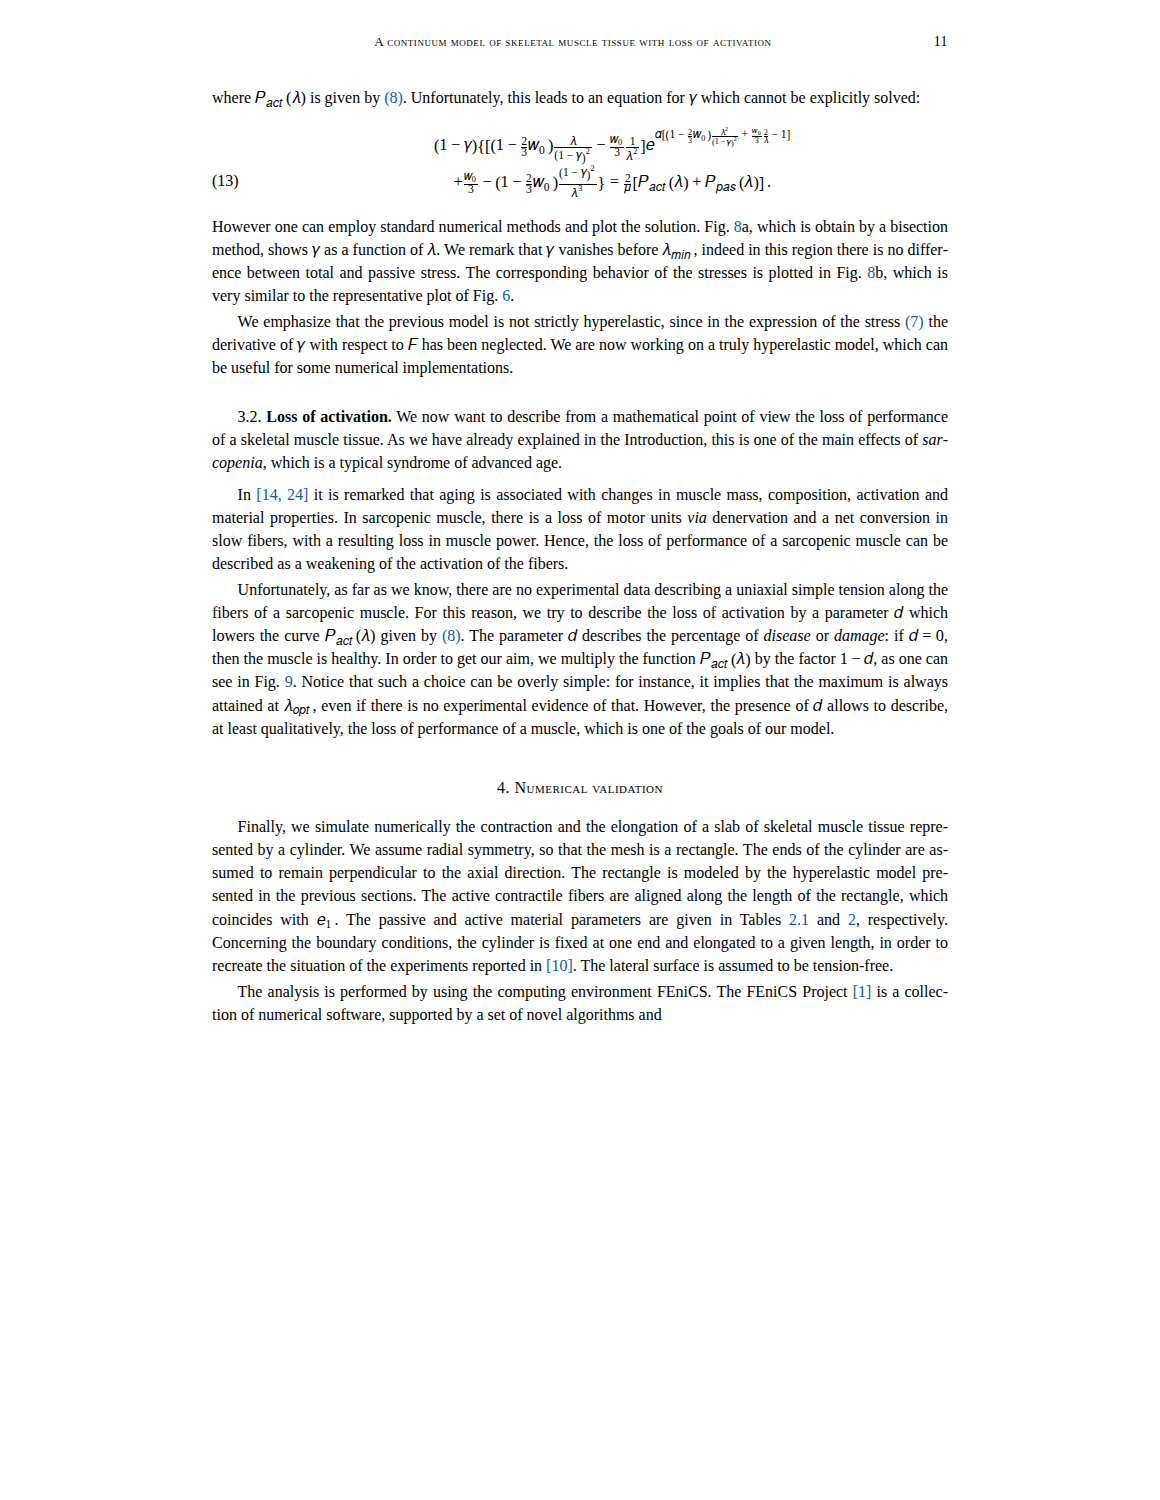A continuum model of skeletal muscle tissue with loss of activation 11
where Pact(λ) is given by (8). Unfortunately, this leads to an equation for γ which cannot be explicitly solved:
(1−γ) { [ (1−23w0) λ(1−γ)2 − w03 1λ2 ] e α [ (1−23w0) λ2(1−γ)2 + w03 2λ −1 ]
(13) + w03 − (1−23w0) (1−γ)2λ3 } = 2μ [ Pact(λ) + Ppas(λ) ] .
However one can employ standard numerical methods and plot the solution. Fig. 8a, which is obtain by a bisection method, shows γ as a function of λ. We remark that γ vanishes before λmin, indeed in this region there is no difference between total and passive stress. The corresponding behavior of the stresses is plotted in Fig. 8b, which is very similar to the representative plot of Fig. 6.
We emphasize that the previous model is not strictly hyperelastic, since in the expression of the stress (7) the derivative of γ with respect to F has been neglected. We are now working on a truly hyperelastic model, which can be useful for some numerical implementations.
3.2. Loss of activation. We now want to describe from a mathematical point of view the loss of performance of a skeletal muscle tissue. As we have already explained in the Introduction, this is one of the main effects of sarcopenia, which is a typical syndrome of advanced age.
In [14, 24] it is remarked that aging is associated with changes in muscle mass, composition, activation and material properties. In sarcopenic muscle, there is a loss of motor units via denervation and a net conversion in slow fibers, with a resulting loss in muscle power. Hence, the loss of performance of a sarcopenic muscle can be described as a weakening of the activation of the fibers.
Unfortunately, as far as we know, there are no experimental data describing a uniaxial simple tension along the fibers of a sarcopenic muscle. For this reason, we try to describe the loss of activation by a parameter d which lowers the curve Pact(λ) given by (8). The parameter d describes the percentage of disease or damage: if d=0, then the muscle is healthy. In order to get our aim, we multiply the function Pact(λ) by the factor 1−d, as one can see in Fig. 9. Notice that such a choice can be overly simple: for instance, it implies that the maximum is always attained at λopt, even if there is no experimental evidence of that. However, the presence of d allows to describe, at least qualitatively, the loss of performance of a muscle, which is one of the goals of our model.
4. Numerical validation
Finally, we simulate numerically the contraction and the elongation of a slab of skeletal muscle tissue represented by a cylinder. We assume radial symmetry, so that the mesh is a rectangle. The ends of the cylinder are assumed to remain perpendicular to the axial direction. The rectangle is modeled by the hyperelastic model presented in the previous sections. The active contractile fibers are aligned along the length of the rectangle, which coincides with e1. The passive and active material parameters are given in Tables 2.1 and 2, respectively. Concerning the boundary conditions, the cylinder is fixed at one end and elongated to a given length, in order to recreate the situation of the experiments reported in [10]. The lateral surface is assumed to be tension-free.
The analysis is performed by using the computing environment FEniCS. The FEniCS Project [1] is a collection of numerical software, supported by a set of novel algorithms and